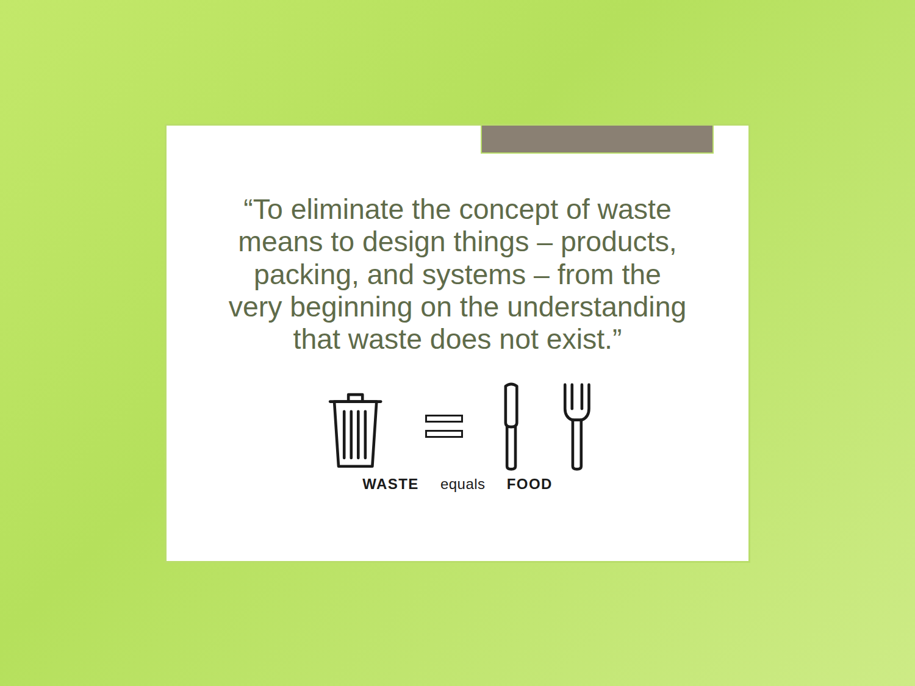“To eliminate the concept of waste means to design things – products, packing, and systems – from the very beginning on the understanding that waste does not exist.”
WASTE equals FOOD